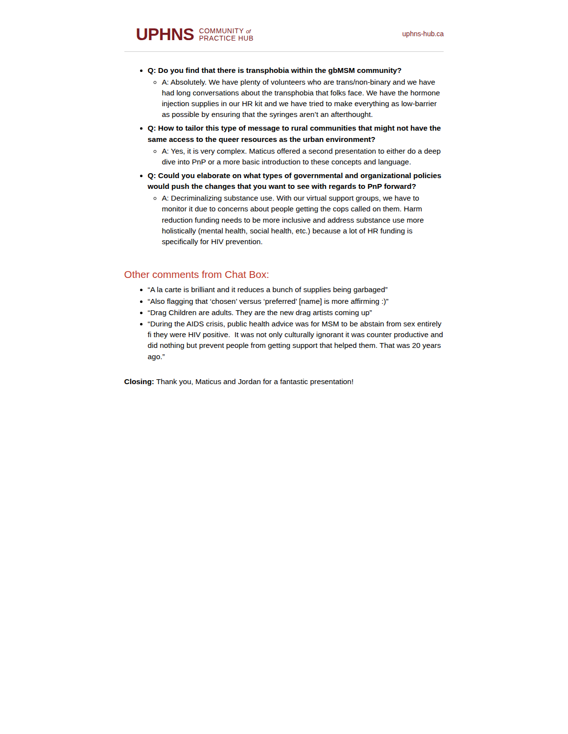UPHNS
COMMUNITY of
PRACTICE HUB
uphns-hub.ca
Q: Do you find that there is transphobia within the gbMSM community?
A: Absolutely. We have plenty of volunteers who are trans/non-binary and we have had long conversations about the transphobia that folks face. We have the hormone injection supplies in our HR kit and we have tried to make everything as low-barrier as possible by ensuring that the syringes aren’t an afterthought.
Q: How to tailor this type of message to rural communities that might not have the same access to the queer resources as the urban environment?
A: Yes, it is very complex. Maticus offered a second presentation to either do a deep dive into PnP or a more basic introduction to these concepts and language.
Q: Could you elaborate on what types of governmental and organizational policies would push the changes that you want to see with regards to PnP forward?
A: Decriminalizing substance use. With our virtual support groups, we have to monitor it due to concerns about people getting the cops called on them. Harm reduction funding needs to be more inclusive and address substance use more holistically (mental health, social health, etc.) because a lot of HR funding is specifically for HIV prevention.
Other comments from Chat Box:
“A la carte is brilliant and it reduces a bunch of supplies being garbaged”
“Also flagging that ‘chosen’ versus ‘preferred’ [name] is more affirming :)”
“Drag Children are adults. They are the new drag artists coming up”
“During the AIDS crisis, public health advice was for MSM to be abstain from sex entirely fi they were HIV positive. It was not only culturally ignorant it was counter productive and did nothing but prevent people from getting support that helped them. That was 20 years ago.”
Closing: Thank you, Maticus and Jordan for a fantastic presentation!